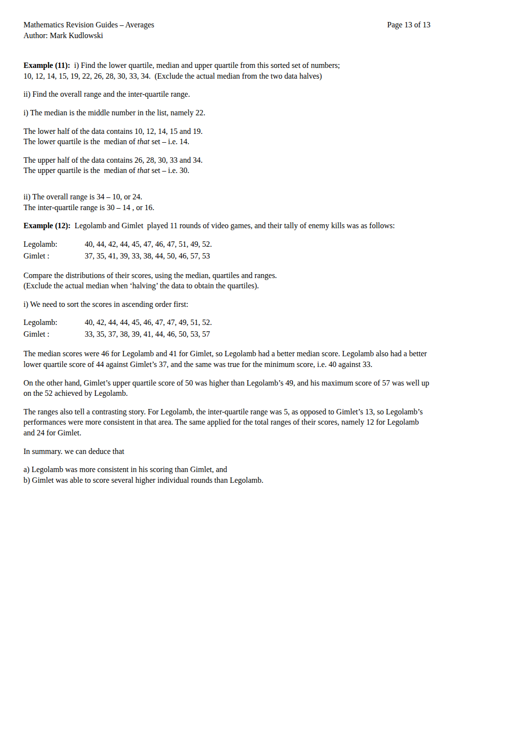Mathematics Revision Guides – Averages
Author: Mark Kudlowski
Page 13 of 13
Example (11): i) Find the lower quartile, median and upper quartile from this sorted set of numbers;
10, 12, 14, 15, 19, 22, 26, 28, 30, 33, 34. (Exclude the actual median from the two data halves)
ii) Find the overall range and the inter-quartile range.
i) The median is the middle number in the list, namely 22.
The lower half of the data contains 10, 12, 14, 15 and 19.
The lower quartile is the median of that set – i.e. 14.
The upper half of the data contains 26, 28, 30, 33 and 34.
The upper quartile is the median of that set – i.e. 30.
ii) The overall range is 34 – 10, or 24.
The inter-quartile range is 30 – 14 , or 16.
Example (12): Legolamb and Gimlet played 11 rounds of video games, and their tally of enemy kills was as follows:
| Legolamb: | 40, 44, 42, 44, 45, 47, 46, 47, 51, 49, 52. |
| Gimlet : | 37, 35, 41, 39, 33, 38, 44, 50, 46, 57, 53 |
Compare the distributions of their scores, using the median, quartiles and ranges.
(Exclude the actual median when ‘halving’ the data to obtain the quartiles).
i) We need to sort the scores in ascending order first:
| Legolamb: | 40, 42, 44, 44, 45, 46, 47, 47, 49, 51, 52. |
| Gimlet : | 33, 35, 37, 38, 39, 41, 44, 46, 50, 53, 57 |
The median scores were 46 for Legolamb and 41 for Gimlet, so Legolamb had a better median score. Legolamb also had a better lower quartile score of 44 against Gimlet’s 37, and the same was true for the minimum score, i.e. 40 against 33.
On the other hand, Gimlet’s upper quartile score of 50 was higher than Legolamb’s 49, and his maximum score of 57 was well up on the 52 achieved by Legolamb.
The ranges also tell a contrasting story. For Legolamb, the inter-quartile range was 5, as opposed to Gimlet’s 13, so Legolamb’s performances were more consistent in that area. The same applied for the total ranges of their scores, namely 12 for Legolamb and 24 for Gimlet.
In summary. we can deduce that
a) Legolamb was more consistent in his scoring than Gimlet, and
b) Gimlet was able to score several higher individual rounds than Legolamb.